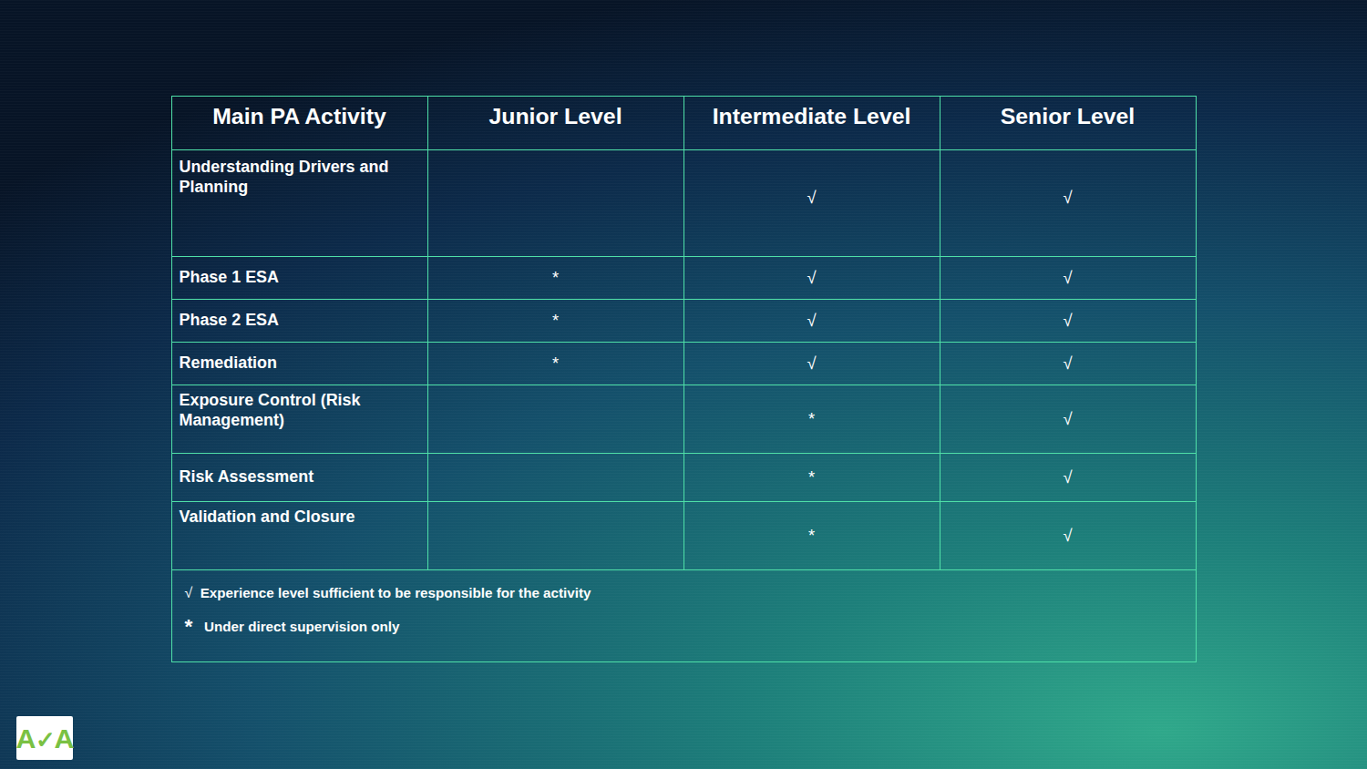| Main PA Activity | Junior Level | Intermediate Level | Senior Level |
| --- | --- | --- | --- |
| Understanding Drivers and Planning | | √ | √ |
| Phase 1 ESA | * | √ | √ |
| Phase 2 ESA | * | √ | √ |
| Remediation | * | √ | √ |
| Exposure Control (Risk Management) | | * | √ |
| Risk Assessment | | * | √ |
| Validation and Closure | | * | √ |
√ Experience level sufficient to be responsible for the activity
* Under direct supervision only
A✓A